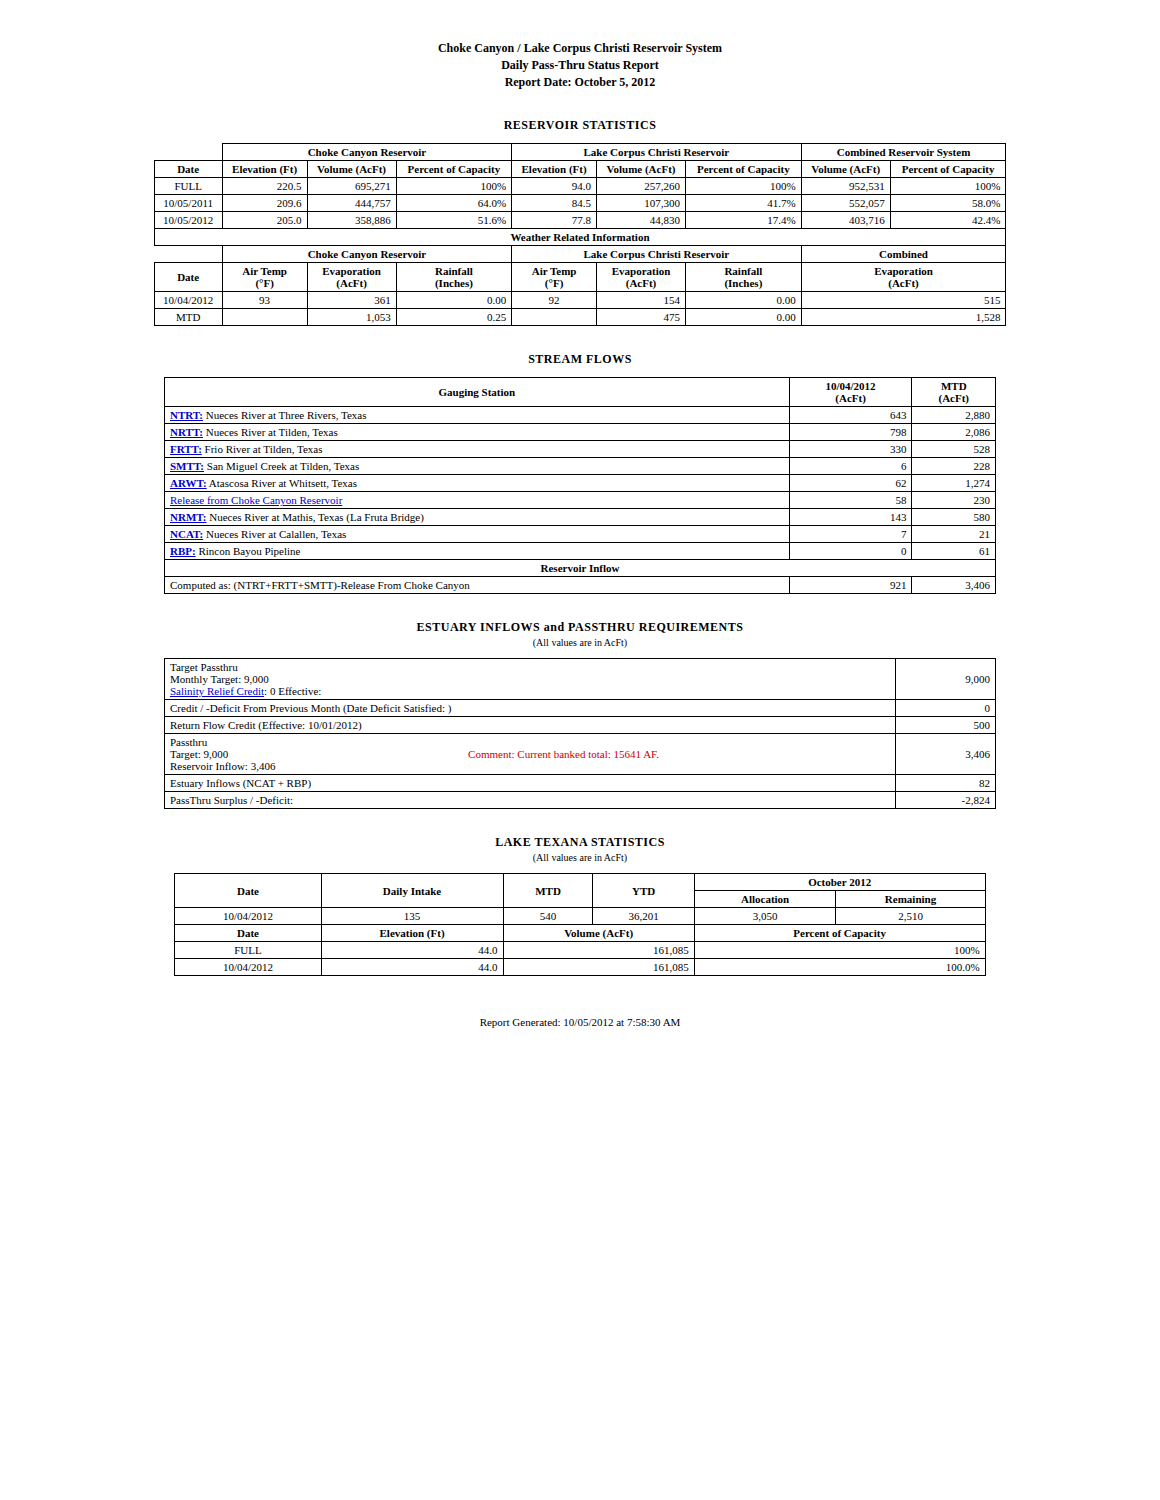Choke Canyon / Lake Corpus Christi Reservoir System
Daily Pass-Thru Status Report
Report Date: October 5, 2012
RESERVOIR STATISTICS
| | Choke Canyon Reservoir | Lake Corpus Christi Reservoir | Combined Reservoir System |
| --- | --- | --- | --- |
| Date | Elevation (Ft) | Volume (AcFt) | Percent of Capacity | Elevation (Ft) | Volume (AcFt) | Percent of Capacity | Volume (AcFt) | Percent of Capacity |
| FULL | 220.5 | 695,271 | 100% | 94.0 | 257,260 | 100% | 952,531 | 100% |
| 10/05/2011 | 209.6 | 444,757 | 64.0% | 84.5 | 107,300 | 41.7% | 552,057 | 58.0% |
| 10/05/2012 | 205.0 | 358,886 | 51.6% | 77.8 | 44,830 | 17.4% | 403,716 | 42.4% |
| Weather Related Information |
| | Choke Canyon Reservoir | Lake Corpus Christi Reservoir | Combined |
| Date | Air Temp (°F) | Evaporation (AcFt) | Rainfall (Inches) | Air Temp (°F) | Evaporation (AcFt) | Rainfall (Inches) | Evaporation (AcFt) |
| 10/04/2012 | 93 | 361 | 0.00 | 92 | 154 | 0.00 | 515 |
| MTD | | 1,053 | 0.25 | | 475 | 0.00 | 1,528 |
STREAM FLOWS
| Gauging Station | 10/04/2012 (AcFt) | MTD (AcFt) |
| --- | --- | --- |
| NTRT: Nueces River at Three Rivers, Texas | 643 | 2,880 |
| NRTT: Nueces River at Tilden, Texas | 798 | 2,086 |
| FRTT: Frio River at Tilden, Texas | 330 | 528 |
| SMTT: San Miguel Creek at Tilden, Texas | 6 | 228 |
| ARWT: Atascosa River at Whitsett, Texas | 62 | 1,274 |
| Release from Choke Canyon Reservoir | 58 | 230 |
| NRMT: Nueces River at Mathis, Texas (La Fruta Bridge) | 143 | 580 |
| NCAT: Nueces River at Calallen, Texas | 7 | 21 |
| RBP: Rincon Bayou Pipeline | 0 | 61 |
| Reservoir Inflow |
| Computed as: (NTRT+FRTT+SMTT)-Release From Choke Canyon | 921 | 3,406 |
ESTUARY INFLOWS and PASSTHRU REQUIREMENTS
(All values are in AcFt)
| Target Passthru Monthly Target: 9,000 Salinity Relief Credit : 0 Effective: | 9,000 |
| Credit / -Deficit From Previous Month (Date Deficit Satisfied: ) | 0 |
| Return Flow Credit (Effective: 10/01/2012) | 500 |
| / Passthru Target: 9,000 Reservoir Inflow: 3,406 / Comment: Current banked total: 15641 AF. / | 3,406 |
| Estuary Inflows (NCAT + RBP) | 82 |
| PassThru Surplus / -Deficit: | -2,824 |
LAKE TEXANA STATISTICS
(All values are in AcFt)
| Date | Daily Intake | MTD | YTD | October 2012 |
| --- | --- | --- | --- | --- |
| Allocation | Remaining |
| 10/04/2012 | 135 | 540 | 36,201 | 3,050 | 2,510 |
| Date | Elevation (Ft) | Volume (AcFt) | Percent of Capacity |
| FULL | 44.0 | 161,085 | 100% |
| 10/04/2012 | 44.0 | 161,085 | 100.0% |
Report Generated: 10/05/2012 at 7:58:30 AM